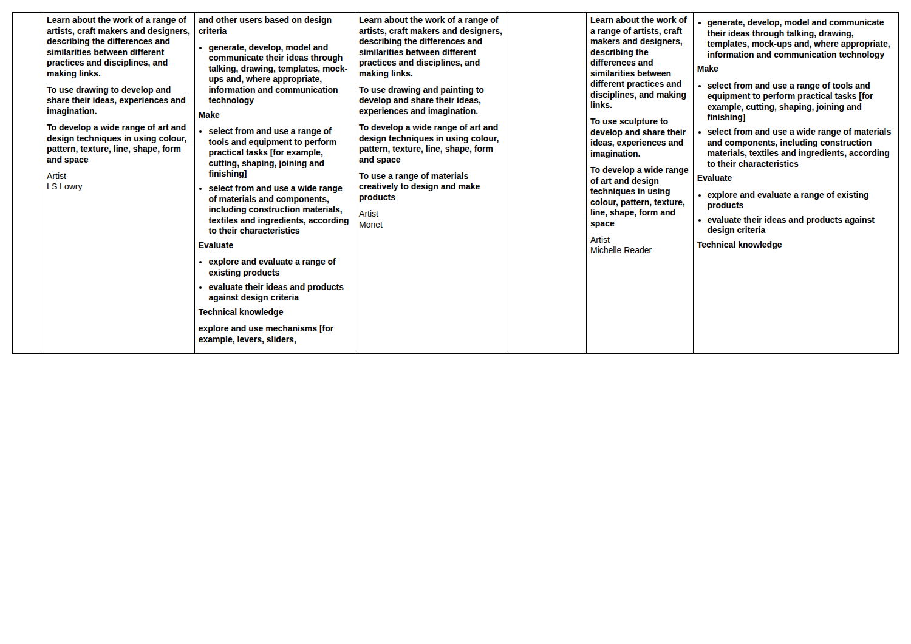| | Learn about the work of a range of artists, craft makers and designers, describing the differences and similarities between different practices and disciplines, and making links. To use drawing to develop and share their ideas, experiences and imagination. To develop a wide range of art and design techniques in using colour, pattern, texture, line, shape, form and space Artist LS Lowry | and other users based on design criteria generate, develop, model and communicate their ideas through talking, drawing, templates, mock-ups and, where appropriate, information and communication technology Make select from and use a range of tools and equipment to perform practical tasks [for example, cutting, shaping, joining and finishing] select from and use a wide range of materials and components, including construction materials, textiles and ingredients, according to their characteristics Evaluate explore and evaluate a range of existing products evaluate their ideas and products against design criteria Technical knowledge explore and use mechanisms [for example, levers, sliders, | Learn about the work of a range of artists, craft makers and designers, describing the differences and similarities between different practices and disciplines, and making links. To use drawing and painting to develop and share their ideas, experiences and imagination. To develop a wide range of art and design techniques in using colour, pattern, texture, line, shape, form and space To use a range of materials creatively to design and make products Artist Monet | | Learn about the work of a range of artists, craft makers and designers, describing the differences and similarities between different practices and disciplines, and making links. To use sculpture to develop and share their ideas, experiences and imagination. To develop a wide range of art and design techniques in using colour, pattern, texture, line, shape, form and space Artist Michelle Reader | generate, develop, model and communicate their ideas through talking, drawing, templates, mock-ups and, where appropriate, information and communication technology Make select from and use a range of tools and equipment to perform practical tasks [for example, cutting, shaping, joining and finishing] select from and use a wide range of materials and components, including construction materials, textiles and ingredients, according to their characteristics Evaluate explore and evaluate a range of existing products evaluate their ideas and products against design criteria Technical knowledge |